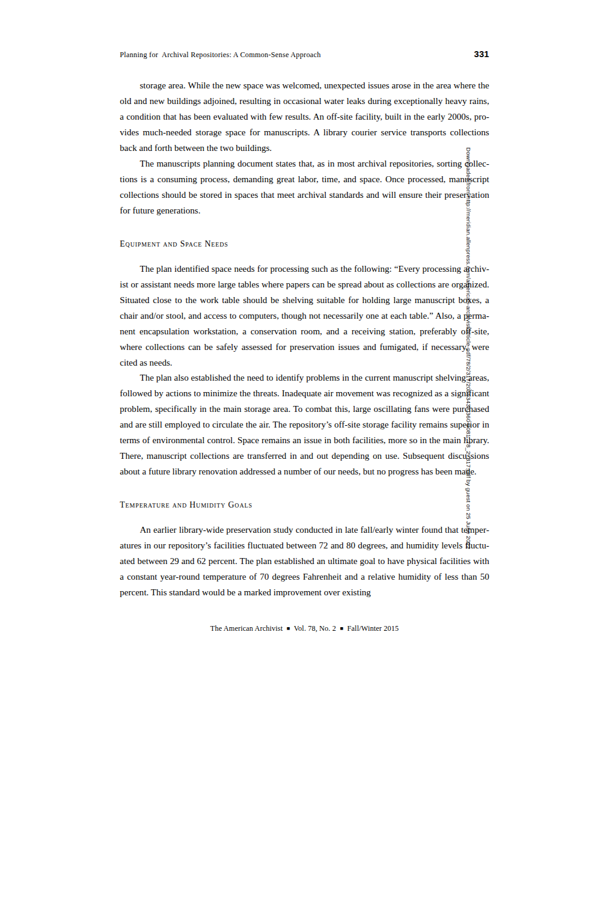Planning for Archival Repositories: A Common-Sense Approach 331
Downloaded from http://meridian.allenpress.com/american-archivist/article-pdf/78/2/317/2055343/0360-9081_78_2_317.pdf by guest on 25 June 2022
storage area. While the new space was welcomed, unexpected issues arose in the area where the old and new buildings adjoined, resulting in occasional water leaks during exceptionally heavy rains, a condition that has been evaluated with few results. An off-site facility, built in the early 2000s, provides much-needed storage space for manuscripts. A library courier service transports collections back and forth between the two buildings.
The manuscripts planning document states that, as in most archival repositories, sorting collections is a consuming process, demanding great labor, time, and space. Once processed, manuscript collections should be stored in spaces that meet archival standards and will ensure their preservation for future generations.
Equipment and Space Needs
The plan identified space needs for processing such as the following: “Every processing archivist or assistant needs more large tables where papers can be spread about as collections are organized. Situated close to the work table should be shelving suitable for holding large manuscript boxes, a chair and/or stool, and access to computers, though not necessarily one at each table.” Also, a permanent encapsulation workstation, a conservation room, and a receiving station, preferably off-site, where collections can be safely assessed for preservation issues and fumigated, if necessary, were cited as needs.
The plan also established the need to identify problems in the current manuscript shelving areas, followed by actions to minimize the threats. Inadequate air movement was recognized as a significant problem, specifically in the main storage area. To combat this, large oscillating fans were purchased and are still employed to circulate the air. The repository’s off-site storage facility remains superior in terms of environmental control. Space remains an issue in both facilities, more so in the main library. There, manuscript collections are transferred in and out depending on use. Subsequent discussions about a future library renovation addressed a number of our needs, but no progress has been made.
Temperature and Humidity Goals
An earlier library-wide preservation study conducted in late fall/early winter found that temperatures in our repository’s facilities fluctuated between 72 and 80 degrees, and humidity levels fluctuated between 29 and 62 percent. The plan established an ultimate goal to have physical facilities with a constant year-round temperature of 70 degrees Fahrenheit and a relative humidity of less than 50 percent. This standard would be a marked improvement over existing
The American Archivist ■ Vol. 78, No. 2 ■ Fall/Winter 2015